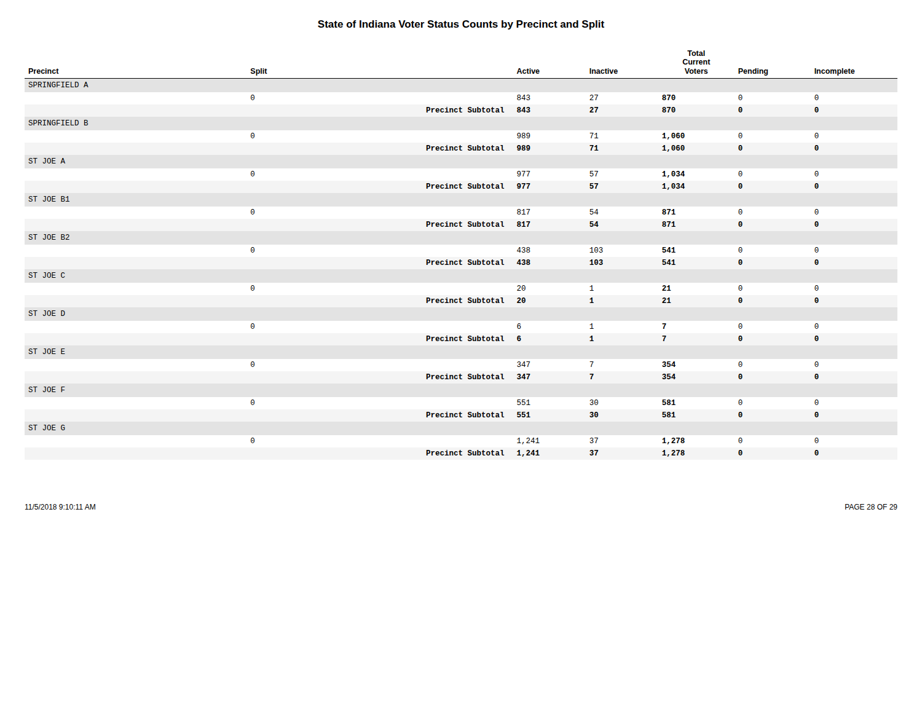State of Indiana Voter Status Counts by Precinct and Split
| Precinct | Split | | Active | Inactive | Total Current Voters | Pending | Incomplete |
| --- | --- | --- | --- | --- | --- | --- | --- |
| SPRINGFIELD A |
| | 0 | | 843 | 27 | 870 | 0 | 0 |
| | | Precinct Subtotal | 843 | 27 | 870 | 0 | 0 |
| SPRINGFIELD B |
| | 0 | | 989 | 71 | 1,060 | 0 | 0 |
| | | Precinct Subtotal | 989 | 71 | 1,060 | 0 | 0 |
| ST JOE A |
| | 0 | | 977 | 57 | 1,034 | 0 | 0 |
| | | Precinct Subtotal | 977 | 57 | 1,034 | 0 | 0 |
| ST JOE B1 |
| | 0 | | 817 | 54 | 871 | 0 | 0 |
| | | Precinct Subtotal | 817 | 54 | 871 | 0 | 0 |
| ST JOE B2 |
| | 0 | | 438 | 103 | 541 | 0 | 0 |
| | | Precinct Subtotal | 438 | 103 | 541 | 0 | 0 |
| ST JOE C |
| | 0 | | 20 | 1 | 21 | 0 | 0 |
| | | Precinct Subtotal | 20 | 1 | 21 | 0 | 0 |
| ST JOE D |
| | 0 | | 6 | 1 | 7 | 0 | 0 |
| | | Precinct Subtotal | 6 | 1 | 7 | 0 | 0 |
| ST JOE E |
| | 0 | | 347 | 7 | 354 | 0 | 0 |
| | | Precinct Subtotal | 347 | 7 | 354 | 0 | 0 |
| ST JOE F |
| | 0 | | 551 | 30 | 581 | 0 | 0 |
| | | Precinct Subtotal | 551 | 30 | 581 | 0 | 0 |
| ST JOE G |
| | 0 | | 1,241 | 37 | 1,278 | 0 | 0 |
| | | Precinct Subtotal | 1,241 | 37 | 1,278 | 0 | 0 |
11/5/2018 9:10:11 AM
PAGE 28 OF 29